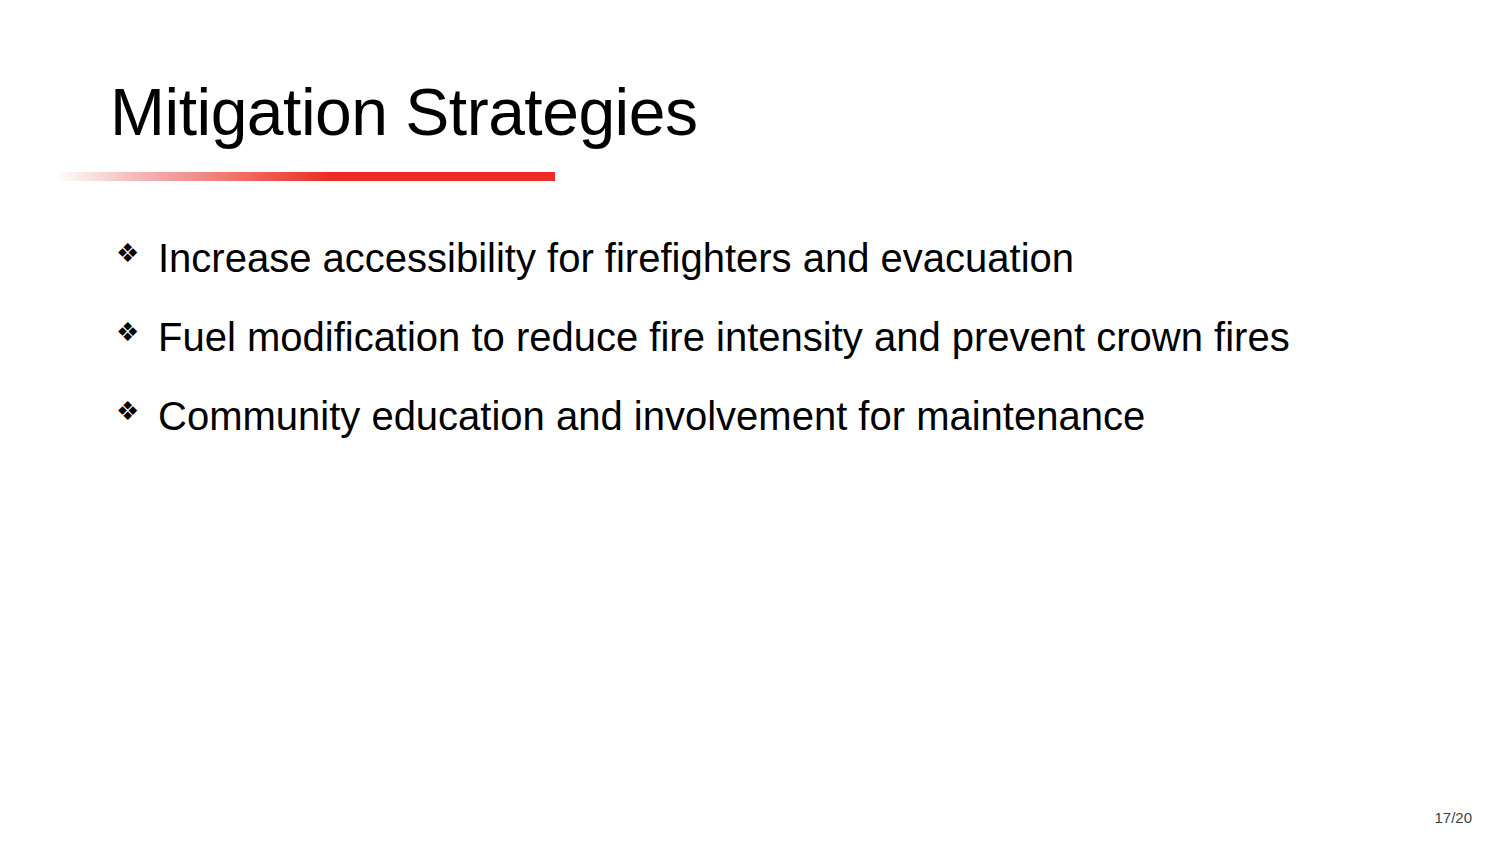Mitigation Strategies
Increase accessibility for firefighters and evacuation
Fuel modification to reduce fire intensity and prevent crown fires
Community education and involvement for maintenance
17/20